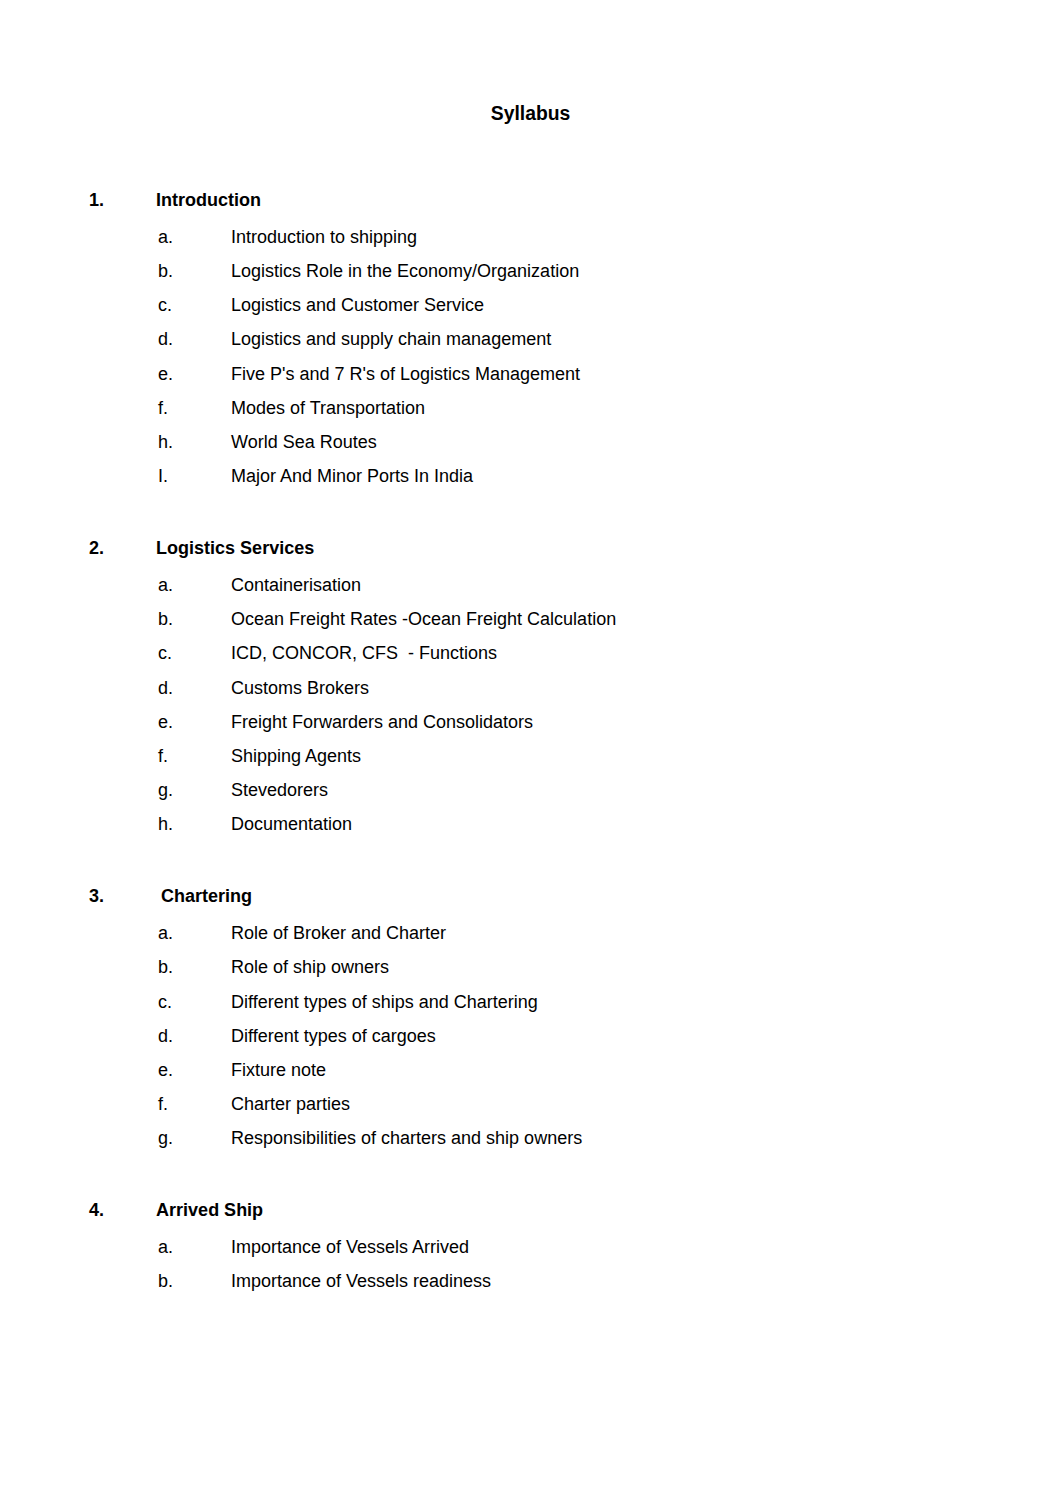Syllabus
1. Introduction
a. Introduction to shipping
b. Logistics Role in the Economy/Organization
c. Logistics and Customer Service
d. Logistics and supply chain management
e. Five P's and 7 R's of Logistics Management
f. Modes of Transportation
h. World Sea Routes
I. Major And Minor Ports In India
2. Logistics Services
a. Containerisation
b. Ocean Freight Rates -Ocean Freight Calculation
c. ICD, CONCOR, CFS - Functions
d. Customs Brokers
e. Freight Forwarders and Consolidators
f. Shipping Agents
g. Stevedorers
h. Documentation
3. Chartering
a. Role of Broker and Charter
b. Role of ship owners
c. Different types of ships and Chartering
d. Different types of cargoes
e. Fixture note
f. Charter parties
g. Responsibilities of charters and ship owners
4. Arrived Ship
a. Importance of Vessels Arrived
b. Importance of Vessels readiness